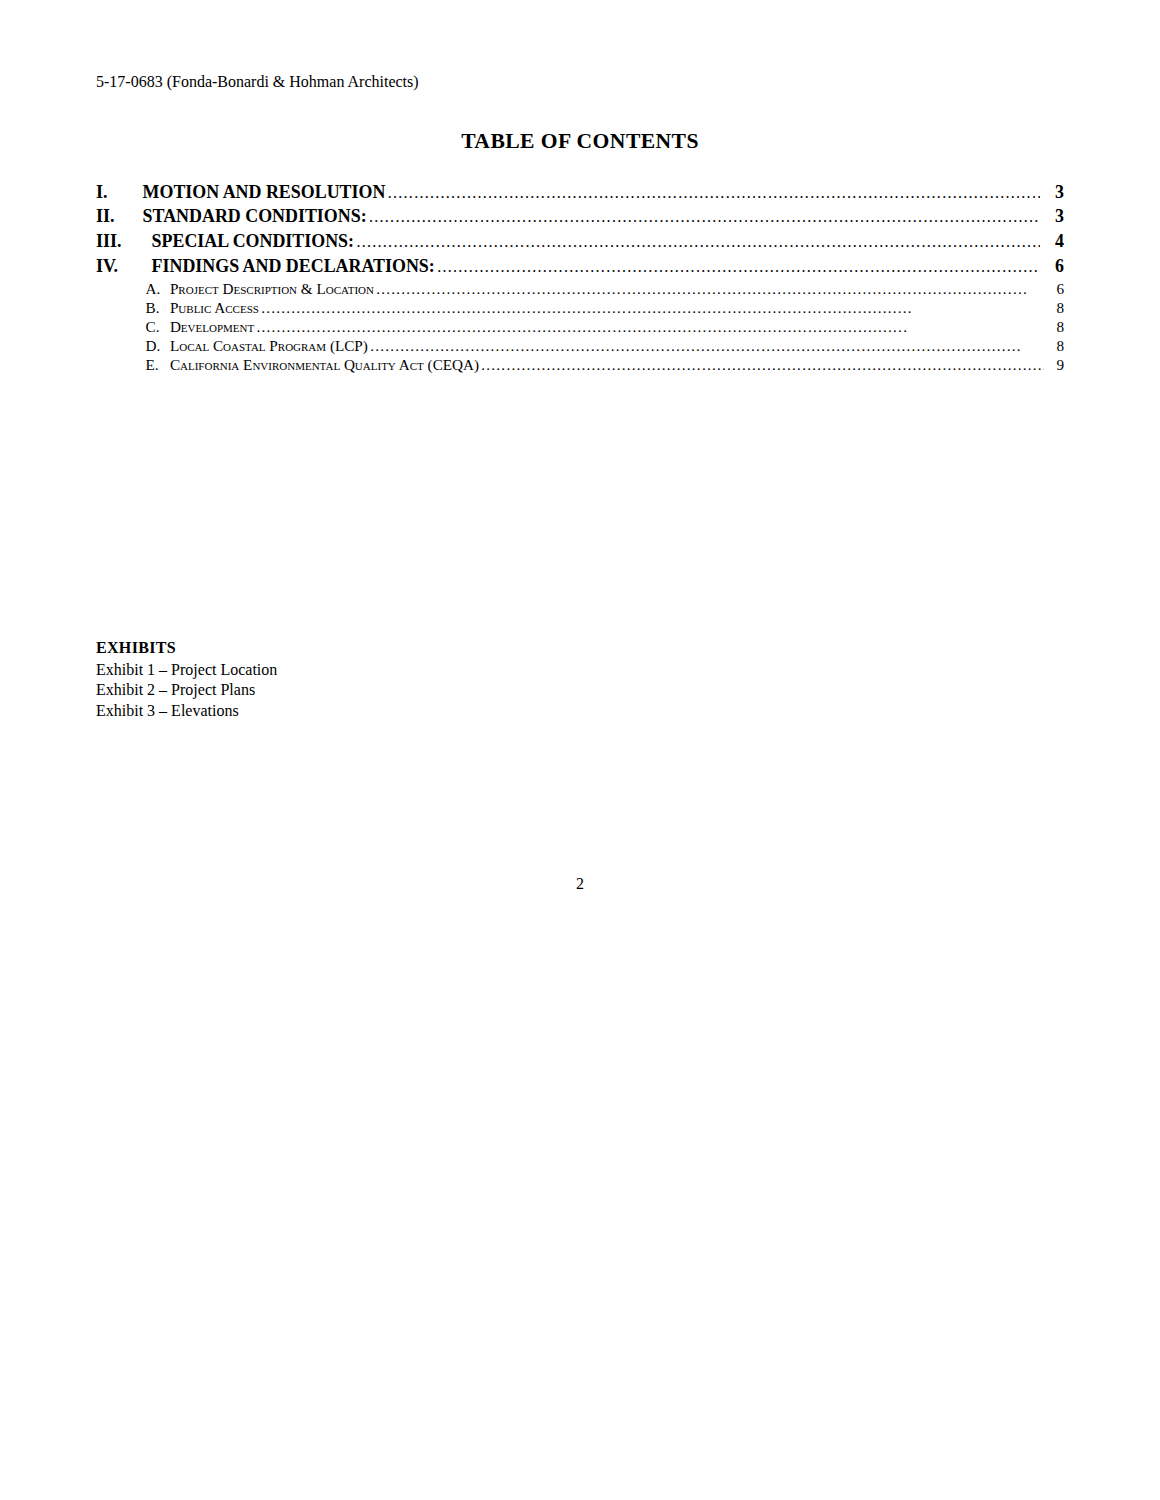5-17-0683 (Fonda-Bonardi & Hohman Architects)
TABLE OF CONTENTS
I. MOTION AND RESOLUTION .................................................................................................................................. 3
II. STANDARD CONDITIONS: .................................................................................................................................. 3
III. SPECIAL CONDITIONS: .................................................................................................................................. 4
IV. FINDINGS AND DECLARATIONS: .................................................................................................................................. 6
A. Project Description & Location .................................................................................................................................. 6
B. Public Access .................................................................................................................................. 8
C. Development .................................................................................................................................. 8
D. Local Coastal Program (LCP) .................................................................................................................................. 8
E. California Environmental Quality Act (CEQA) .................................................................................................................................. 9
EXHIBITS
Exhibit 1 – Project Location
Exhibit 2 – Project Plans
Exhibit 3 – Elevations
2